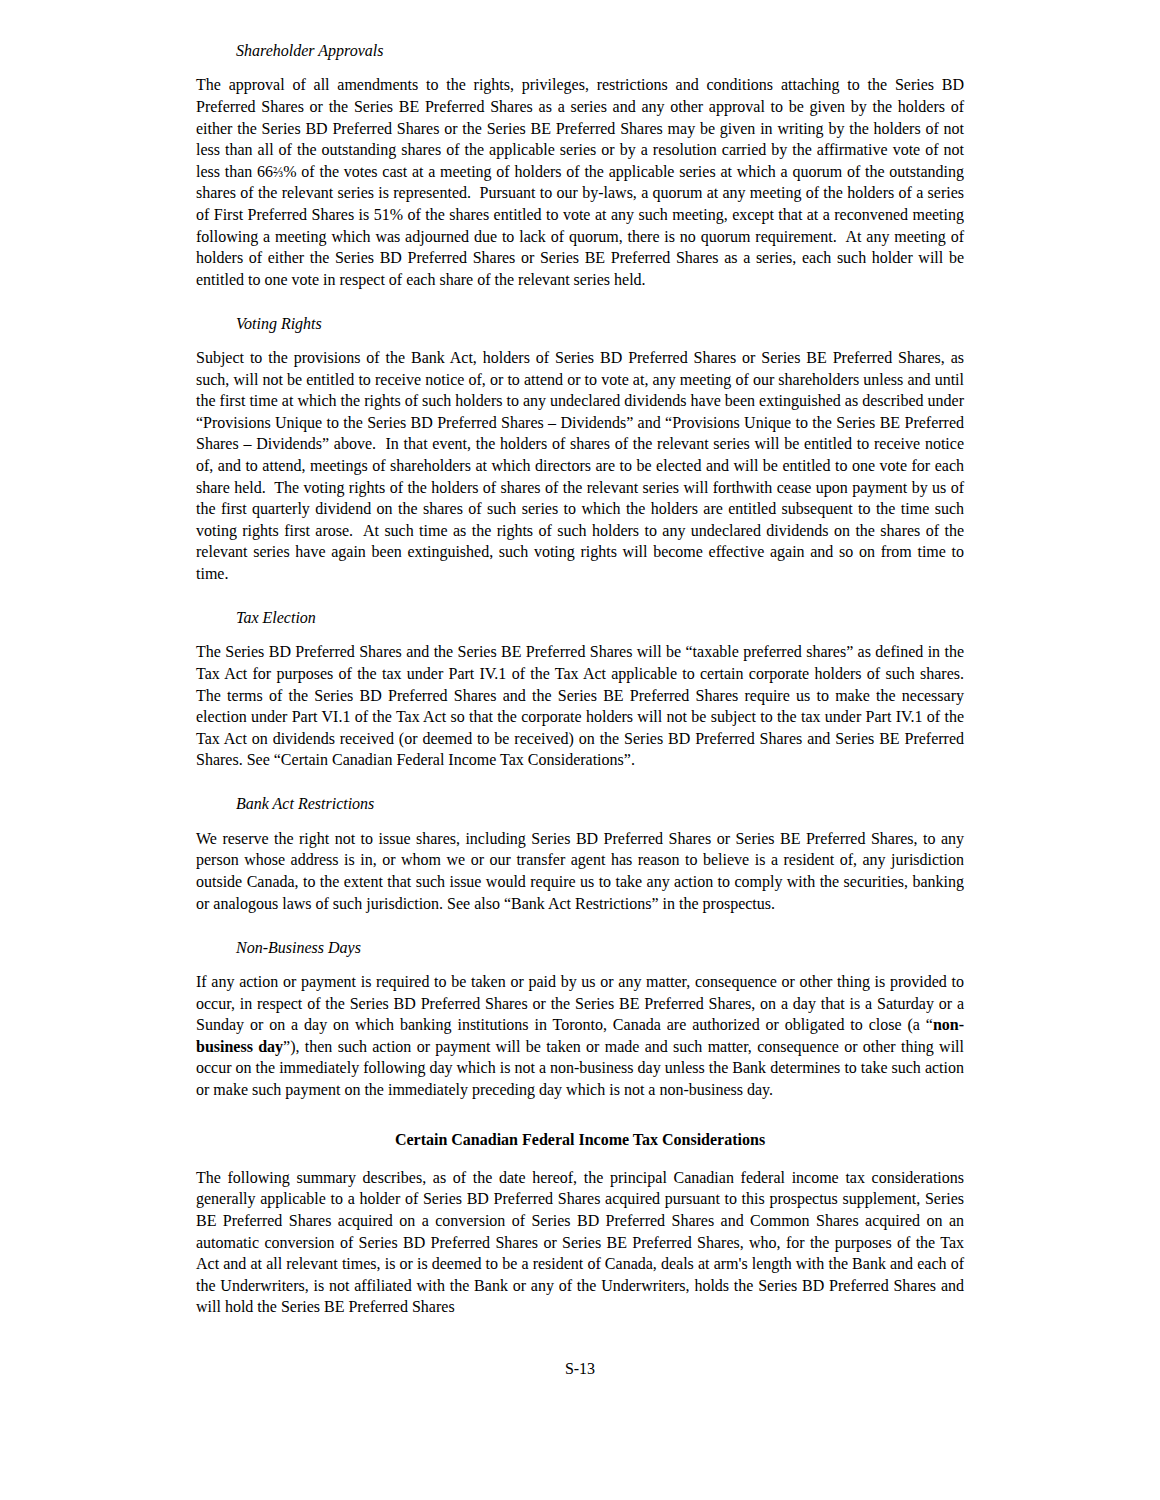Shareholder Approvals
The approval of all amendments to the rights, privileges, restrictions and conditions attaching to the Series BD Preferred Shares or the Series BE Preferred Shares as a series and any other approval to be given by the holders of either the Series BD Preferred Shares or the Series BE Preferred Shares may be given in writing by the holders of not less than all of the outstanding shares of the applicable series or by a resolution carried by the affirmative vote of not less than 66⅔% of the votes cast at a meeting of holders of the applicable series at which a quorum of the outstanding shares of the relevant series is represented. Pursuant to our by-laws, a quorum at any meeting of the holders of a series of First Preferred Shares is 51% of the shares entitled to vote at any such meeting, except that at a reconvened meeting following a meeting which was adjourned due to lack of quorum, there is no quorum requirement. At any meeting of holders of either the Series BD Preferred Shares or Series BE Preferred Shares as a series, each such holder will be entitled to one vote in respect of each share of the relevant series held.
Voting Rights
Subject to the provisions of the Bank Act, holders of Series BD Preferred Shares or Series BE Preferred Shares, as such, will not be entitled to receive notice of, or to attend or to vote at, any meeting of our shareholders unless and until the first time at which the rights of such holders to any undeclared dividends have been extinguished as described under “Provisions Unique to the Series BD Preferred Shares – Dividends” and “Provisions Unique to the Series BE Preferred Shares – Dividends” above. In that event, the holders of shares of the relevant series will be entitled to receive notice of, and to attend, meetings of shareholders at which directors are to be elected and will be entitled to one vote for each share held. The voting rights of the holders of shares of the relevant series will forthwith cease upon payment by us of the first quarterly dividend on the shares of such series to which the holders are entitled subsequent to the time such voting rights first arose. At such time as the rights of such holders to any undeclared dividends on the shares of the relevant series have again been extinguished, such voting rights will become effective again and so on from time to time.
Tax Election
The Series BD Preferred Shares and the Series BE Preferred Shares will be “taxable preferred shares” as defined in the Tax Act for purposes of the tax under Part IV.1 of the Tax Act applicable to certain corporate holders of such shares. The terms of the Series BD Preferred Shares and the Series BE Preferred Shares require us to make the necessary election under Part VI.1 of the Tax Act so that the corporate holders will not be subject to the tax under Part IV.1 of the Tax Act on dividends received (or deemed to be received) on the Series BD Preferred Shares and Series BE Preferred Shares. See “Certain Canadian Federal Income Tax Considerations”.
Bank Act Restrictions
We reserve the right not to issue shares, including Series BD Preferred Shares or Series BE Preferred Shares, to any person whose address is in, or whom we or our transfer agent has reason to believe is a resident of, any jurisdiction outside Canada, to the extent that such issue would require us to take any action to comply with the securities, banking or analogous laws of such jurisdiction. See also “Bank Act Restrictions” in the prospectus.
Non-Business Days
If any action or payment is required to be taken or paid by us or any matter, consequence or other thing is provided to occur, in respect of the Series BD Preferred Shares or the Series BE Preferred Shares, on a day that is a Saturday or a Sunday or on a day on which banking institutions in Toronto, Canada are authorized or obligated to close (a “non-business day”), then such action or payment will be taken or made and such matter, consequence or other thing will occur on the immediately following day which is not a non-business day unless the Bank determines to take such action or make such payment on the immediately preceding day which is not a non-business day.
Certain Canadian Federal Income Tax Considerations
The following summary describes, as of the date hereof, the principal Canadian federal income tax considerations generally applicable to a holder of Series BD Preferred Shares acquired pursuant to this prospectus supplement, Series BE Preferred Shares acquired on a conversion of Series BD Preferred Shares and Common Shares acquired on an automatic conversion of Series BD Preferred Shares or Series BE Preferred Shares, who, for the purposes of the Tax Act and at all relevant times, is or is deemed to be a resident of Canada, deals at arm's length with the Bank and each of the Underwriters, is not affiliated with the Bank or any of the Underwriters, holds the Series BD Preferred Shares and will hold the Series BE Preferred Shares
S-13